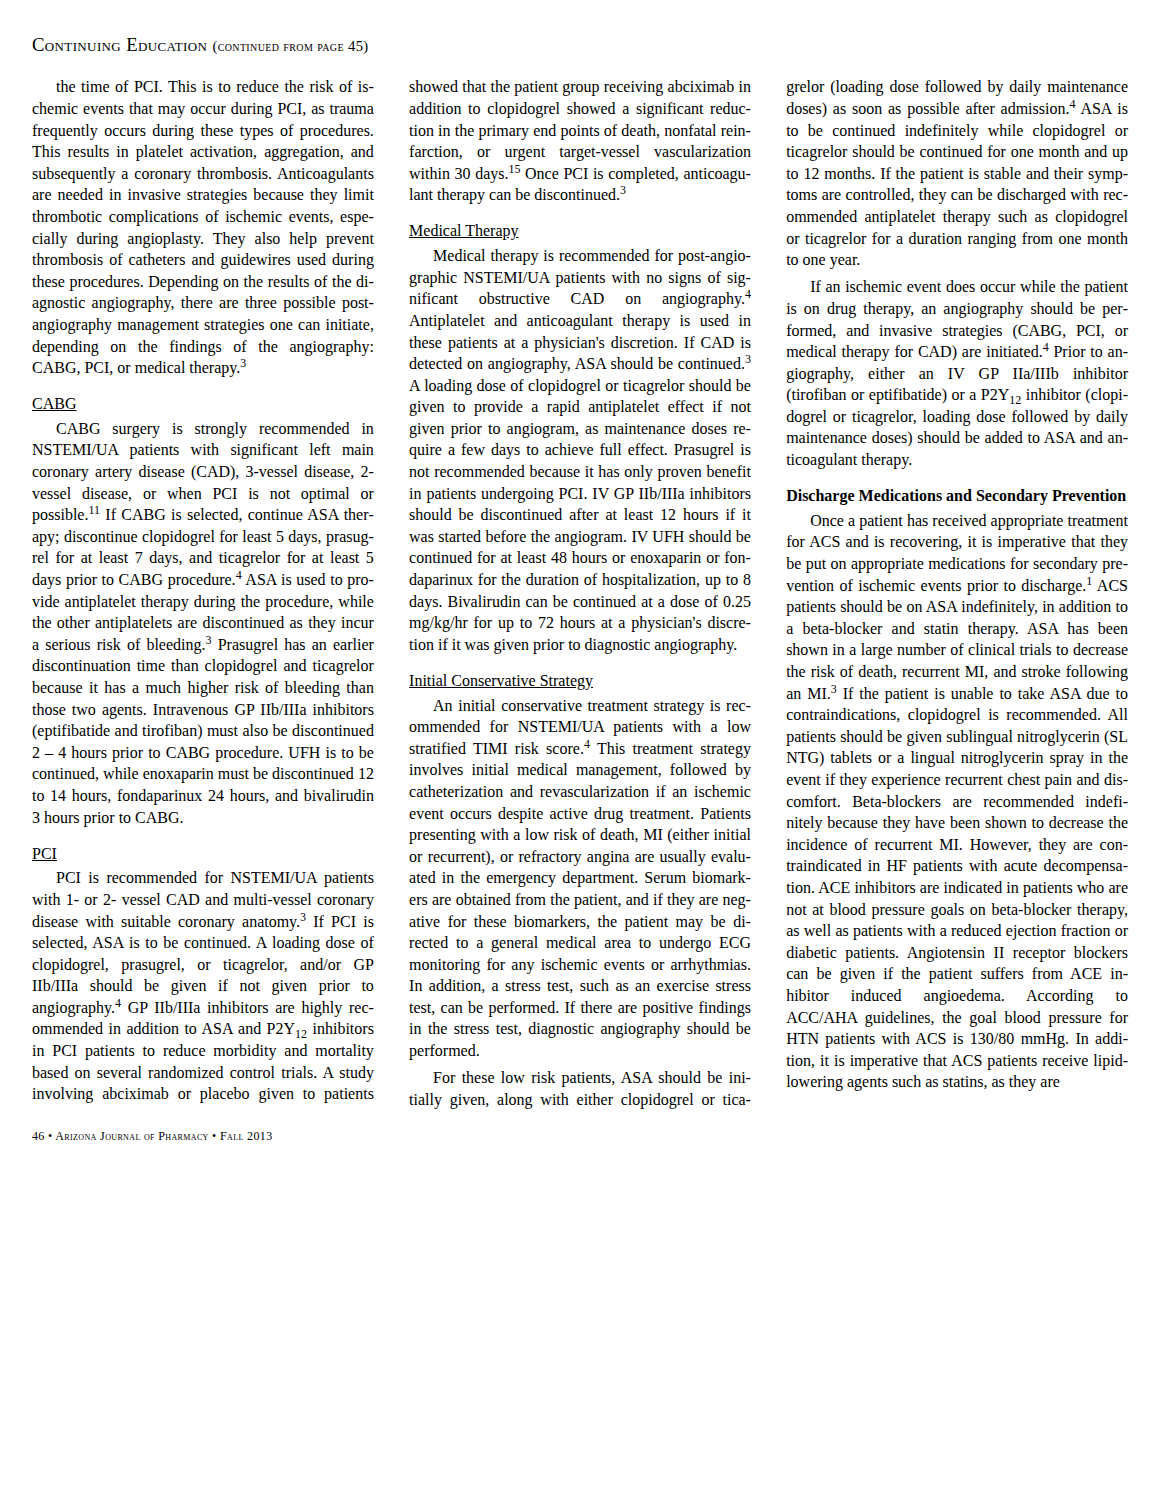Continuing Education (continued from page 45)
the time of PCI. This is to reduce the risk of ischemic events that may occur during PCI, as trauma frequently occurs during these types of procedures. This results in platelet activation, aggregation, and subsequently a coronary thrombosis. Anticoagulants are needed in invasive strategies because they limit thrombotic complications of ischemic events, especially during angioplasty. They also help prevent thrombosis of catheters and guidewires used during these procedures. Depending on the results of the diagnostic angiography, there are three possible post-angiography management strategies one can initiate, depending on the findings of the angiography: CABG, PCI, or medical therapy.3
CABG
CABG surgery is strongly recommended in NSTEMI/UA patients with significant left main coronary artery disease (CAD), 3-vessel disease, 2-vessel disease, or when PCI is not optimal or possible.11 If CABG is selected, continue ASA therapy; discontinue clopidogrel for least 5 days, prasugrel for at least 7 days, and ticagrelor for at least 5 days prior to CABG procedure.4 ASA is used to provide antiplatelet therapy during the procedure, while the other antiplatelets are discontinued as they incur a serious risk of bleeding.3 Prasugrel has an earlier discontinuation time than clopidogrel and ticagrelor because it has a much higher risk of bleeding than those two agents. Intravenous GP IIb/IIIa inhibitors (eptifibatide and tirofiban) must also be discontinued 2 – 4 hours prior to CABG procedure. UFH is to be continued, while enoxaparin must be discontinued 12 to 14 hours, fondaparinux 24 hours, and bivalirudin 3 hours prior to CABG.
PCI
PCI is recommended for NSTEMI/UA patients with 1- or 2- vessel CAD and multi-vessel coronary disease with suitable coronary anatomy.3 If PCI is selected, ASA is to be continued. A loading dose of clopidogrel, prasugrel, or ticagrelor, and/or GP IIb/IIIa should be given if not given prior to angiography.4 GP IIb/IIIa inhibitors are highly recommended in addition to ASA and P2Y12 inhibitors in PCI patients to reduce morbidity and mortality based on several randomized control trials. A study involving abciximab or placebo given to patients showed that the patient group receiving abciximab in addition to clopidogrel showed a significant reduction in the primary end points of death, nonfatal reinfarction, or urgent target-vessel vascularization within 30 days.15 Once PCI is completed, anticoagulant therapy can be discontinued.3
Medical Therapy
Medical therapy is recommended for post-angiographic NSTEMI/UA patients with no signs of significant obstructive CAD on angiography.4 Antiplatelet and anticoagulant therapy is used in these patients at a physician's discretion. If CAD is detected on angiography, ASA should be continued.3 A loading dose of clopidogrel or ticagrelor should be given to provide a rapid antiplatelet effect if not given prior to angiogram, as maintenance doses require a few days to achieve full effect. Prasugrel is not recommended because it has only proven benefit in patients undergoing PCI. IV GP IIb/IIIa inhibitors should be discontinued after at least 12 hours if it was started before the angiogram. IV UFH should be continued for at least 48 hours or enoxaparin or fondaparinux for the duration of hospitalization, up to 8 days. Bivalirudin can be continued at a dose of 0.25 mg/kg/hr for up to 72 hours at a physician's discretion if it was given prior to diagnostic angiography.
Initial Conservative Strategy
An initial conservative treatment strategy is recommended for NSTEMI/UA patients with a low stratified TIMI risk score.4 This treatment strategy involves initial medical management, followed by catheterization and revascularization if an ischemic event occurs despite active drug treatment. Patients presenting with a low risk of death, MI (either initial or recurrent), or refractory angina are usually evaluated in the emergency department. Serum biomarkers are obtained from the patient, and if they are negative for these biomarkers, the patient may be directed to a general medical area to undergo ECG monitoring for any ischemic events or arrhythmias. In addition, a stress test, such as an exercise stress test, can be performed. If there are positive findings in the stress test, diagnostic angiography should be performed.
For these low risk patients, ASA should be initially given, along with either clopidogrel or ticagrelor (loading dose followed by daily maintenance doses) as soon as possible after admission.4 ASA is to be continued indefinitely while clopidogrel or ticagrelor should be continued for one month and up to 12 months. If the patient is stable and their symptoms are controlled, they can be discharged with recommended antiplatelet therapy such as clopidogrel or ticagrelor for a duration ranging from one month to one year.
If an ischemic event does occur while the patient is on drug therapy, an angiography should be performed, and invasive strategies (CABG, PCI, or medical therapy for CAD) are initiated.4 Prior to angiography, either an IV GP IIa/IIIb inhibitor (tirofiban or eptifibatide) or a P2Y12 inhibitor (clopidogrel or ticagrelor, loading dose followed by daily maintenance doses) should be added to ASA and anticoagulant therapy.
Discharge Medications and Secondary Prevention
Once a patient has received appropriate treatment for ACS and is recovering, it is imperative that they be put on appropriate medications for secondary prevention of ischemic events prior to discharge.1 ACS patients should be on ASA indefinitely, in addition to a beta-blocker and statin therapy. ASA has been shown in a large number of clinical trials to decrease the risk of death, recurrent MI, and stroke following an MI.3 If the patient is unable to take ASA due to contraindications, clopidogrel is recommended. All patients should be given sublingual nitroglycerin (SL NTG) tablets or a lingual nitroglycerin spray in the event if they experience recurrent chest pain and discomfort. Beta-blockers are recommended indefinitely because they have been shown to decrease the incidence of recurrent MI. However, they are contraindicated in HF patients with acute decompensation. ACE inhibitors are indicated in patients who are not at blood pressure goals on beta-blocker therapy, as well as patients with a reduced ejection fraction or diabetic patients. Angiotensin II receptor blockers can be given if the patient suffers from ACE inhibitor induced angioedema. According to ACC/AHA guidelines, the goal blood pressure for HTN patients with ACS is 130/80 mmHg. In addition, it is imperative that ACS patients receive lipid-lowering agents such as statins, as they are
46 • Arizona Journal of Pharmacy • Fall 2013